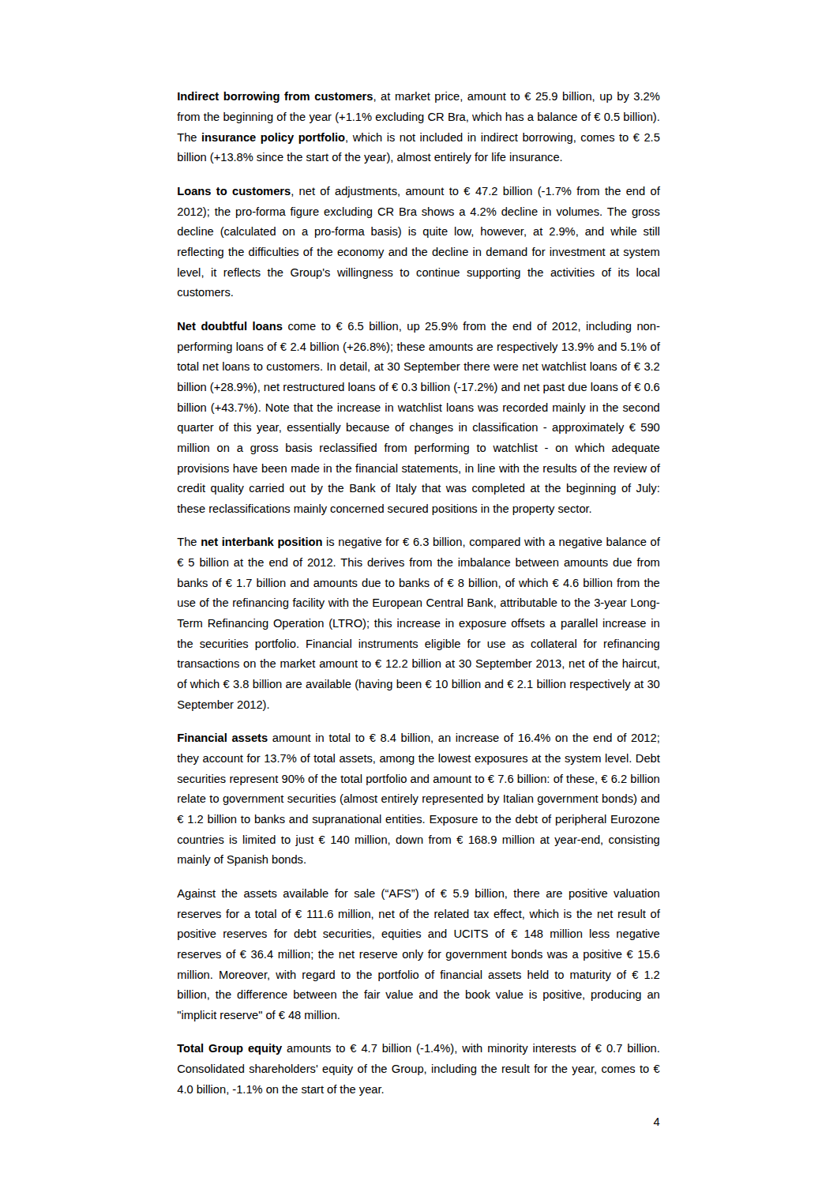Indirect borrowing from customers, at market price, amount to € 25.9 billion, up by 3.2% from the beginning of the year (+1.1% excluding CR Bra, which has a balance of € 0.5 billion). The insurance policy portfolio, which is not included in indirect borrowing, comes to € 2.5 billion (+13.8% since the start of the year), almost entirely for life insurance.
Loans to customers, net of adjustments, amount to € 47.2 billion (-1.7% from the end of 2012); the pro-forma figure excluding CR Bra shows a 4.2% decline in volumes. The gross decline (calculated on a pro-forma basis) is quite low, however, at 2.9%, and while still reflecting the difficulties of the economy and the decline in demand for investment at system level, it reflects the Group's willingness to continue supporting the activities of its local customers.
Net doubtful loans come to € 6.5 billion, up 25.9% from the end of 2012, including non-performing loans of € 2.4 billion (+26.8%); these amounts are respectively 13.9% and 5.1% of total net loans to customers. In detail, at 30 September there were net watchlist loans of € 3.2 billion (+28.9%), net restructured loans of € 0.3 billion (-17.2%) and net past due loans of € 0.6 billion (+43.7%). Note that the increase in watchlist loans was recorded mainly in the second quarter of this year, essentially because of changes in classification - approximately € 590 million on a gross basis reclassified from performing to watchlist - on which adequate provisions have been made in the financial statements, in line with the results of the review of credit quality carried out by the Bank of Italy that was completed at the beginning of July: these reclassifications mainly concerned secured positions in the property sector.
The net interbank position is negative for € 6.3 billion, compared with a negative balance of € 5 billion at the end of 2012. This derives from the imbalance between amounts due from banks of € 1.7 billion and amounts due to banks of € 8 billion, of which € 4.6 billion from the use of the refinancing facility with the European Central Bank, attributable to the 3-year Long-Term Refinancing Operation (LTRO); this increase in exposure offsets a parallel increase in the securities portfolio. Financial instruments eligible for use as collateral for refinancing transactions on the market amount to € 12.2 billion at 30 September 2013, net of the haircut, of which € 3.8 billion are available (having been € 10 billion and € 2.1 billion respectively at 30 September 2012).
Financial assets amount in total to € 8.4 billion, an increase of 16.4% on the end of 2012; they account for 13.7% of total assets, among the lowest exposures at the system level. Debt securities represent 90% of the total portfolio and amount to € 7.6 billion: of these, € 6.2 billion relate to government securities (almost entirely represented by Italian government bonds) and € 1.2 billion to banks and supranational entities. Exposure to the debt of peripheral Eurozone countries is limited to just € 140 million, down from € 168.9 million at year-end, consisting mainly of Spanish bonds.
Against the assets available for sale (“AFS”) of € 5.9 billion, there are positive valuation reserves for a total of € 111.6 million, net of the related tax effect, which is the net result of positive reserves for debt securities, equities and UCITS of € 148 million less negative reserves of € 36.4 million; the net reserve only for government bonds was a positive € 15.6 million. Moreover, with regard to the portfolio of financial assets held to maturity of € 1.2 billion, the difference between the fair value and the book value is positive, producing an "implicit reserve" of € 48 million.
Total Group equity amounts to € 4.7 billion (-1.4%), with minority interests of € 0.7 billion. Consolidated shareholders' equity of the Group, including the result for the year, comes to € 4.0 billion, -1.1% on the start of the year.
4